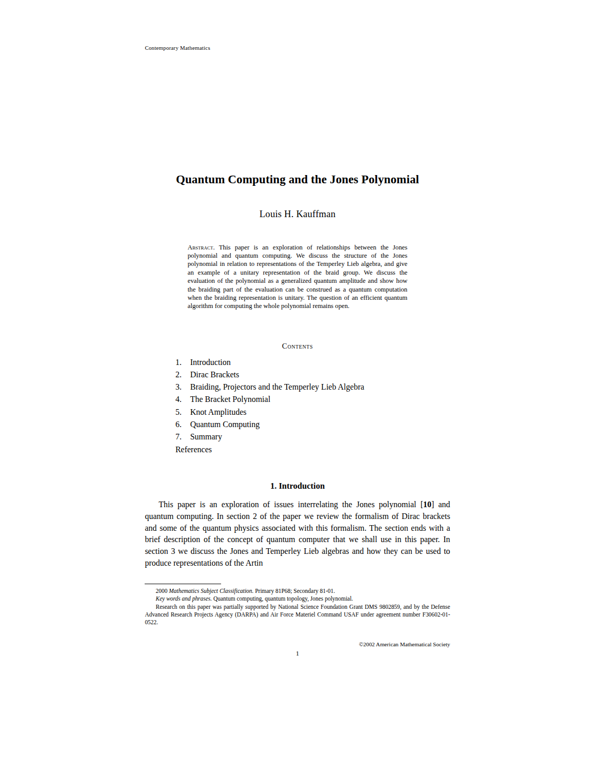Contemporary Mathematics
Quantum Computing and the Jones Polynomial
Louis H. Kauffman
Abstract. This paper is an exploration of relationships between the Jones polynomial and quantum computing. We discuss the structure of the Jones polynomial in relation to representations of the Temperley Lieb algebra, and give an example of a unitary representation of the braid group. We discuss the evaluation of the polynomial as a generalized quantum amplitude and show how the braiding part of the evaluation can be construed as a quantum computation when the braiding representation is unitary. The question of an efficient quantum algorithm for computing the whole polynomial remains open.
Contents
1. Introduction
2. Dirac Brackets
3. Braiding, Projectors and the Temperley Lieb Algebra
4. The Bracket Polynomial
5. Knot Amplitudes
6. Quantum Computing
7. Summary
References
1. Introduction
This paper is an exploration of issues interrelating the Jones polynomial [10] and quantum computing. In section 2 of the paper we review the formalism of Dirac brackets and some of the quantum physics associated with this formalism. The section ends with a brief description of the concept of quantum computer that we shall use in this paper. In section 3 we discuss the Jones and Temperley Lieb algebras and how they can be used to produce representations of the Artin
2000 Mathematics Subject Classification. Primary 81P68; Secondary 81-01.
Key words and phrases. Quantum computing, quantum topology, Jones polynomial.
Research on this paper was partially supported by National Science Foundation Grant DMS 9802859, and by the Defense Advanced Research Projects Agency (DARPA) and Air Force Materiel Command USAF under agreement number F30602-01-0522.
©2002 American Mathematical Society
1